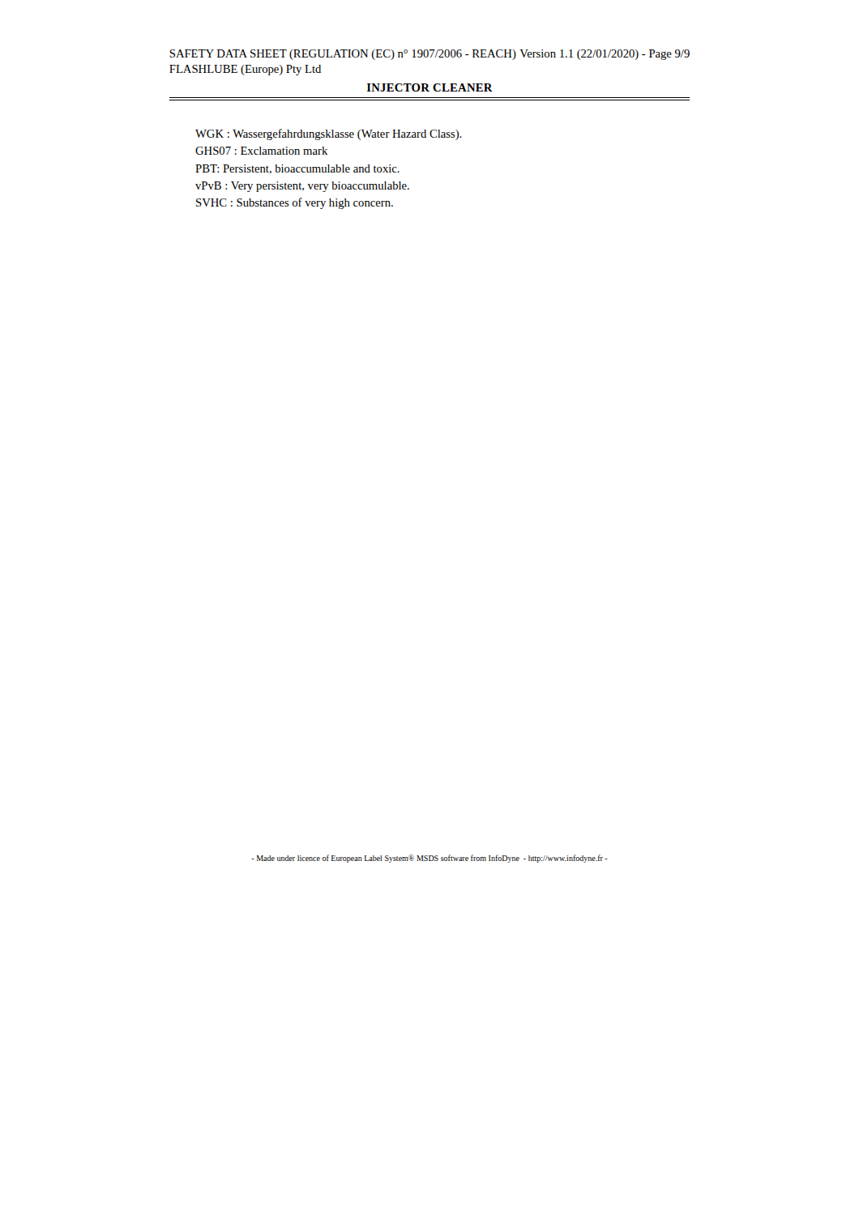SAFETY DATA SHEET (REGULATION (EC) n° 1907/2006 - REACH)
FLASHLUBE (Europe) Pty Ltd
Version 1.1 (22/01/2020) - Page 9/9
INJECTOR CLEANER
WGK : Wassergefahrdungsklasse (Water Hazard Class).
GHS07 : Exclamation mark
PBT: Persistent, bioaccumulable and toxic.
vPvB : Very persistent, very bioaccumulable.
SVHC : Substances of very high concern.
- Made under licence of European Label System® MSDS software from InfoDyne - http://www.infodyne.fr -